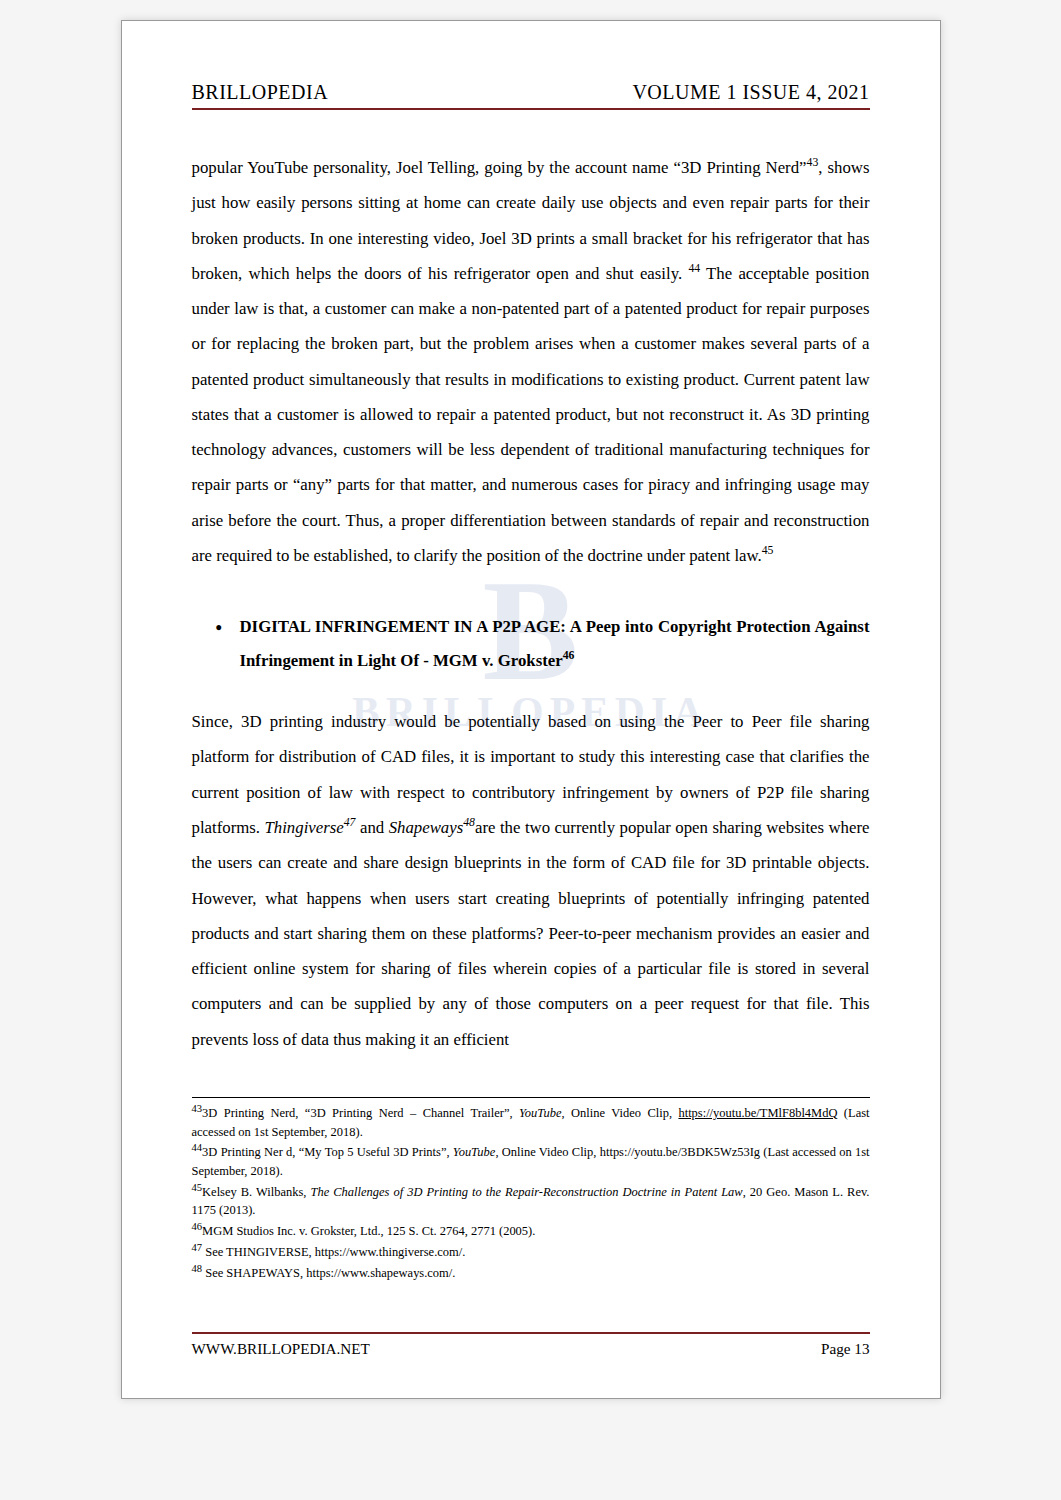B
BRILLOPEDIA
BRILLOPEDIA VOLUME 1 ISSUE 4, 2021
popular YouTube personality, Joel Telling, going by the account name “3D Printing Nerd”43, shows just how easily persons sitting at home can create daily use objects and even repair parts for their broken products. In one interesting video, Joel 3D prints a small bracket for his refrigerator that has broken, which helps the doors of his refrigerator open and shut easily. 44 The acceptable position under law is that, a customer can make a non-patented part of a patented product for repair purposes or for replacing the broken part, but the problem arises when a customer makes several parts of a patented product simultaneously that results in modifications to existing product. Current patent law states that a customer is allowed to repair a patented product, but not reconstruct it. As 3D printing technology advances, customers will be less dependent of traditional manufacturing techniques for repair parts or “any” parts for that matter, and numerous cases for piracy and infringing usage may arise before the court. Thus, a proper differentiation between standards of repair and reconstruction are required to be established, to clarify the position of the doctrine under patent law.45
DIGITAL INFRINGEMENT IN A P2P AGE: A Peep into Copyright Protection Against Infringement in Light Of - MGM v. Grokster46
Since, 3D printing industry would be potentially based on using the Peer to Peer file sharing platform for distribution of CAD files, it is important to study this interesting case that clarifies the current position of law with respect to contributory infringement by owners of P2P file sharing platforms. Thingiverse47 and Shapeways48are the two currently popular open sharing websites where the users can create and share design blueprints in the form of CAD file for 3D printable objects. However, what happens when users start creating blueprints of potentially infringing patented products and start sharing them on these platforms? Peer-to-peer mechanism provides an easier and efficient online system for sharing of files wherein copies of a particular file is stored in several computers and can be supplied by any of those computers on a peer request for that file. This prevents loss of data thus making it an efficient
433D Printing Nerd, “3D Printing Nerd – Channel Trailer”, YouTube, Online Video Clip, https://youtu.be/TMlF8bl4MdQ (Last accessed on 1st September, 2018).
443D Printing Ner d, “My Top 5 Useful 3D Prints”, YouTube, Online Video Clip, https://youtu.be/3BDK5Wz53Ig (Last accessed on 1st September, 2018).
45Kelsey B. Wilbanks, The Challenges of 3D Printing to the Repair-Reconstruction Doctrine in Patent Law, 20 Geo. Mason L. Rev. 1175 (2013).
46MGM Studios Inc. v. Grokster, Ltd., 125 S. Ct. 2764, 2771 (2005).
47 See THINGIVERSE, https://www.thingiverse.com/.
48 See SHAPEWAYS, https://www.shapeways.com/.
WWW.BRILLOPEDIA.NET Page 13